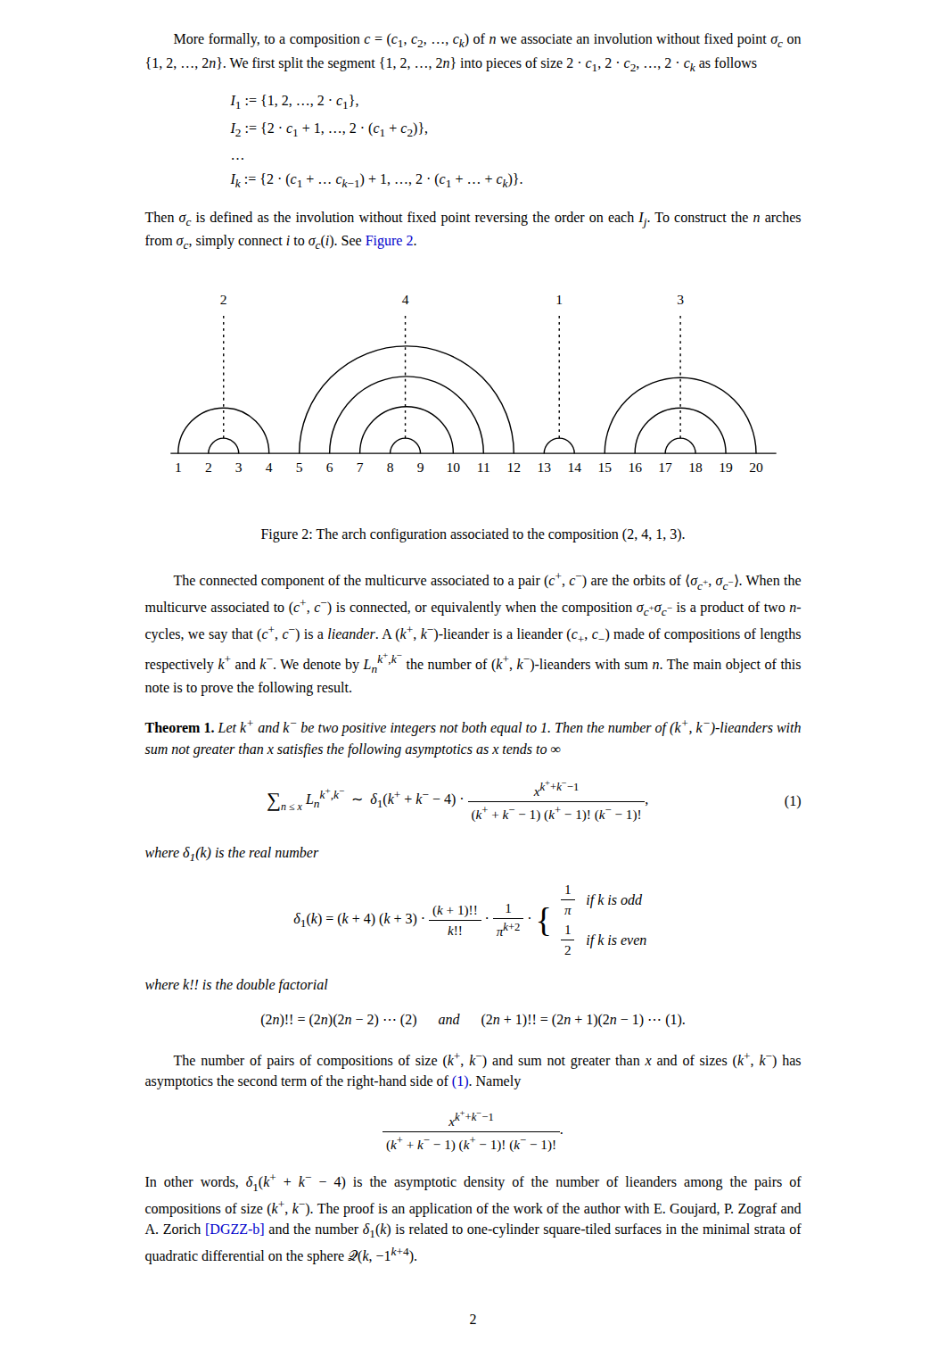More formally, to a composition c = (c1, c2, …, ck) of n we associate an involution without fixed point σc on {1, 2, …, 2n}. We first split the segment {1, 2, …, 2n} into pieces of size 2 · c1, 2 · c2, …, 2 · ck as follows
I1 := {1, 2, …, 2 · c1},
I2 := {2 · c1 + 1, …, 2 · (c1 + c2)},
…
Ik := {2 · (c1 + … ck−1) + 1, …, 2 · (c1 + … + ck)}.
Then σc is defined as the involution without fixed point reversing the order on each Ij. To construct the n arches from σc, simply connect i to σc(i). See Figure 2.
1 2 3 4 5 6 7 8 9 10 11 12 13 14 15 16 17 18 19 20 2 4 1 3
Figure 2: The arch configuration associated to the composition (2, 4, 1, 3).
The connected component of the multicurve associated to a pair (c+, c−) are the orbits of ⟨σc+, σc−⟩. When the multicurve associated to (c+, c−) is connected, or equivalently when the composition σc+σc− is a product of two n-cycles, we say that (c+, c−) is a lieander. A (k+, k−)-lieander is a lieander (c+, c−) made of compositions of lengths respectively k+ and k−. We denote by Lnk+,k− the number of (k+, k−)-lieanders with sum n. The main object of this note is to prove the following result.
Theorem 1. Let k+ and k− be two positive integers not both equal to 1. Then the number of (k+, k−)-lieanders with sum not greater than x satisfies the following asymptotics as x tends to ∞
∑n ≤ x Lnk+,k− ∼ δ1(k+ + k− − 4) · xk++k−−1 (k+ + k− − 1) (k+ − 1)! (k− − 1)! , (1)
where δ1(k) is the real number
δ1(k) = (k + 4) (k + 3) · (k + 1)!! k!! · 1 πk+2 · {
| 1 π | if k is odd |
| 1 2 | if k is even |
where k!! is the double factorial
(2n)!! = (2n)(2n − 2) ⋯ (2) and (2n + 1)!! = (2n + 1)(2n − 1) ⋯ (1).
The number of pairs of compositions of size (k+, k−) and sum not greater than x and of sizes (k+, k−) has asymptotics the second term of the right-hand side of (1). Namely
xk++k−−1 (k+ + k− − 1) (k+ − 1)! (k− − 1)! .
In other words, δ1(k+ + k− − 4) is the asymptotic density of the number of lieanders among the pairs of compositions of size (k+, k−). The proof is an application of the work of the author with E. Goujard, P. Zograf and A. Zorich [DGZZ-b] and the number δ1(k) is related to one-cylinder square-tiled surfaces in the minimal strata of quadratic differential on the sphere 𝒬(k, −1k+4).
2